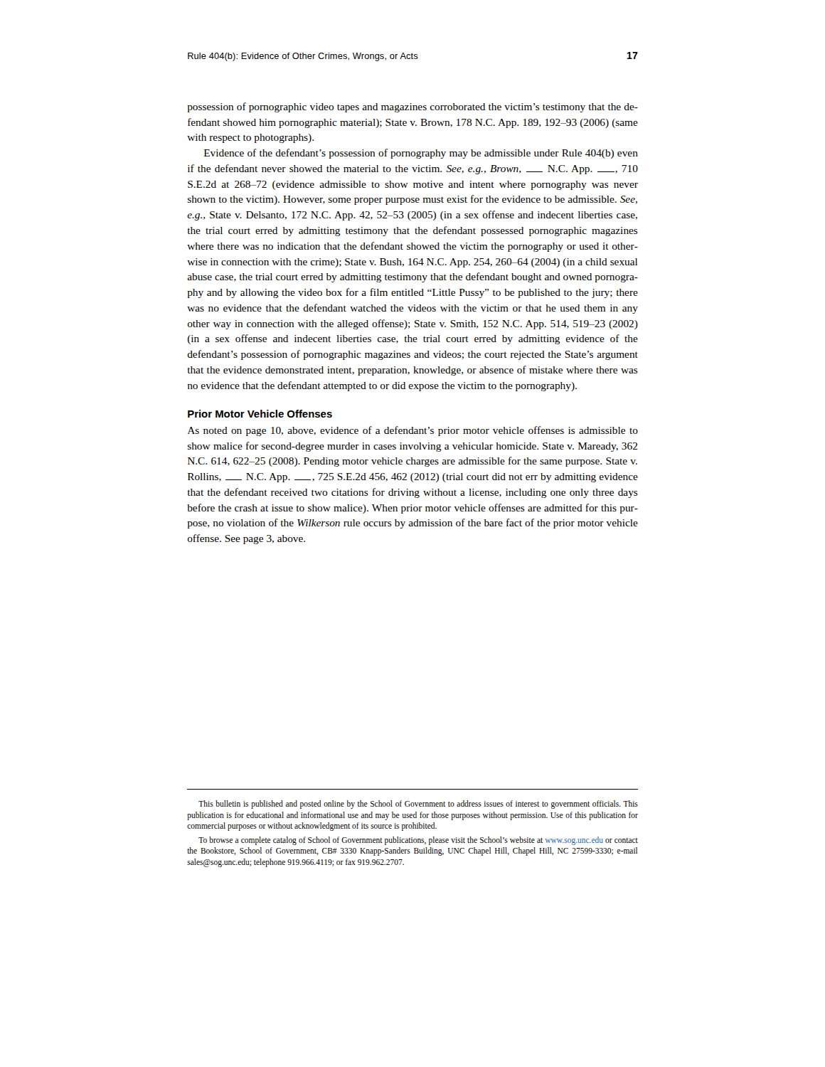Rule 404(b): Evidence of Other Crimes, Wrongs, or Acts 17
possession of pornographic video tapes and magazines corroborated the victim’s testimony that the defendant showed him pornographic material); State v. Brown, 178 N.C. App. 189, 192–93 (2006) (same with respect to photographs).
Evidence of the defendant’s possession of pornography may be admissible under Rule 404(b) even if the defendant never showed the material to the victim. See, e.g., Brown, N.C. App. , 710 S.E.2d at 268–72 (evidence admissible to show motive and intent where pornography was never shown to the victim). However, some proper purpose must exist for the evidence to be admissible. See, e.g., State v. Delsanto, 172 N.C. App. 42, 52–53 (2005) (in a sex offense and indecent liberties case, the trial court erred by admitting testimony that the defendant possessed pornographic magazines where there was no indication that the defendant showed the victim the pornography or used it otherwise in connection with the crime); State v. Bush, 164 N.C. App. 254, 260–64 (2004) (in a child sexual abuse case, the trial court erred by admitting testimony that the defendant bought and owned pornography and by allowing the video box for a film entitled “Little Pussy” to be published to the jury; there was no evidence that the defendant watched the videos with the victim or that he used them in any other way in connection with the alleged offense); State v. Smith, 152 N.C. App. 514, 519–23 (2002) (in a sex offense and indecent liberties case, the trial court erred by admitting evidence of the defendant’s possession of pornographic magazines and videos; the court rejected the State’s argument that the evidence demonstrated intent, preparation, knowledge, or absence of mistake where there was no evidence that the defendant attempted to or did expose the victim to the pornography).
Prior Motor Vehicle Offenses
As noted on page 10, above, evidence of a defendant’s prior motor vehicle offenses is admissible to show malice for second-degree murder in cases involving a vehicular homicide. State v. Maready, 362 N.C. 614, 622–25 (2008). Pending motor vehicle charges are admissible for the same purpose. State v. Rollins, N.C. App. , 725 S.E.2d 456, 462 (2012) (trial court did not err by admitting evidence that the defendant received two citations for driving without a license, including one only three days before the crash at issue to show malice). When prior motor vehicle offenses are admitted for this purpose, no violation of the Wilkerson rule occurs by admission of the bare fact of the prior motor vehicle offense. See page 3, above.
This bulletin is published and posted online by the School of Government to address issues of interest to government officials. This publication is for educational and informational use and may be used for those purposes without permission. Use of this publication for commercial purposes or without acknowledgment of its source is prohibited.
To browse a complete catalog of School of Government publications, please visit the School’s website at www.sog.unc.edu or contact the Bookstore, School of Government, CB# 3330 Knapp-Sanders Building, UNC Chapel Hill, Chapel Hill, NC 27599-3330; e-mail sales@sog.unc.edu; telephone 919.966.4119; or fax 919.962.2707.